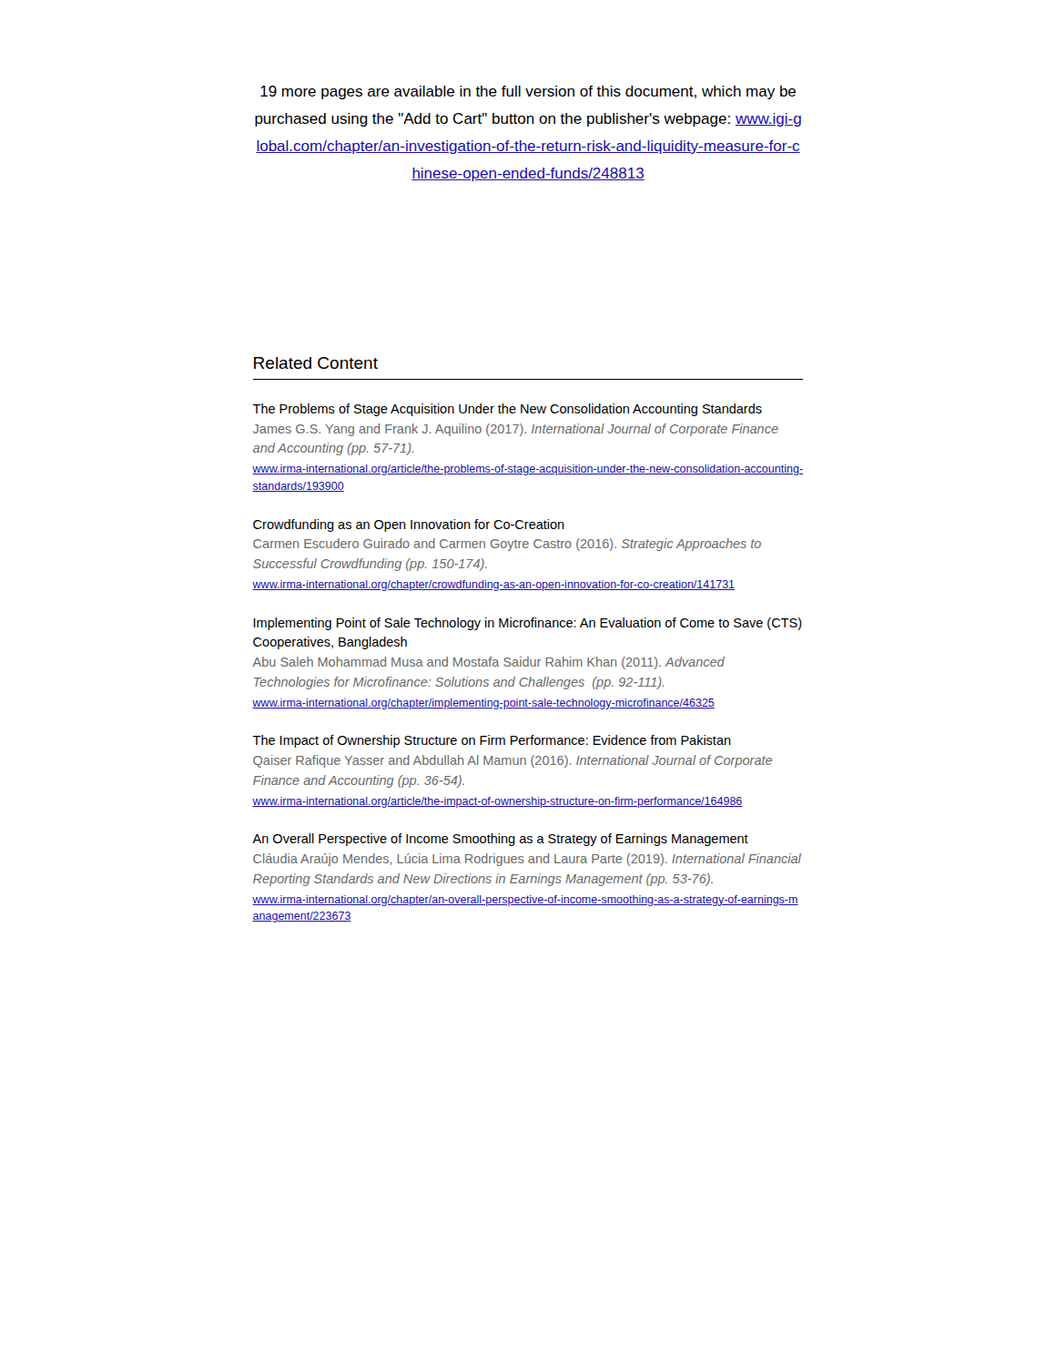19 more pages are available in the full version of this document, which may be purchased using the "Add to Cart" button on the publisher's webpage: www.igi-global.com/chapter/an-investigation-of-the-return-risk-and-liquidity-measure-for-chinese-open-ended-funds/248813
Related Content
The Problems of Stage Acquisition Under the New Consolidation Accounting Standards James G.S. Yang and Frank J. Aquilino (2017). International Journal of Corporate Finance and Accounting (pp. 57-71). www.irma-international.org/article/the-problems-of-stage-acquisition-under-the-new-consolidation-accounting-standards/193900
Crowdfunding as an Open Innovation for Co-Creation Carmen Escudero Guirado and Carmen Goytre Castro (2016). Strategic Approaches to Successful Crowdfunding (pp. 150-174). www.irma-international.org/chapter/crowdfunding-as-an-open-innovation-for-co-creation/141731
Implementing Point of Sale Technology in Microfinance: An Evaluation of Come to Save (CTS) Cooperatives, Bangladesh Abu Saleh Mohammad Musa and Mostafa Saidur Rahim Khan (2011). Advanced Technologies for Microfinance: Solutions and Challenges (pp. 92-111). www.irma-international.org/chapter/implementing-point-sale-technology-microfinance/46325
The Impact of Ownership Structure on Firm Performance: Evidence from Pakistan Qaiser Rafique Yasser and Abdullah Al Mamun (2016). International Journal of Corporate Finance and Accounting (pp. 36-54). www.irma-international.org/article/the-impact-of-ownership-structure-on-firm-performance/164986
An Overall Perspective of Income Smoothing as a Strategy of Earnings Management Cláudia Araújo Mendes, Lúcia Lima Rodrigues and Laura Parte (2019). International Financial Reporting Standards and New Directions in Earnings Management (pp. 53-76). www.irma-international.org/chapter/an-overall-perspective-of-income-smoothing-as-a-strategy-of-earnings-management/223673